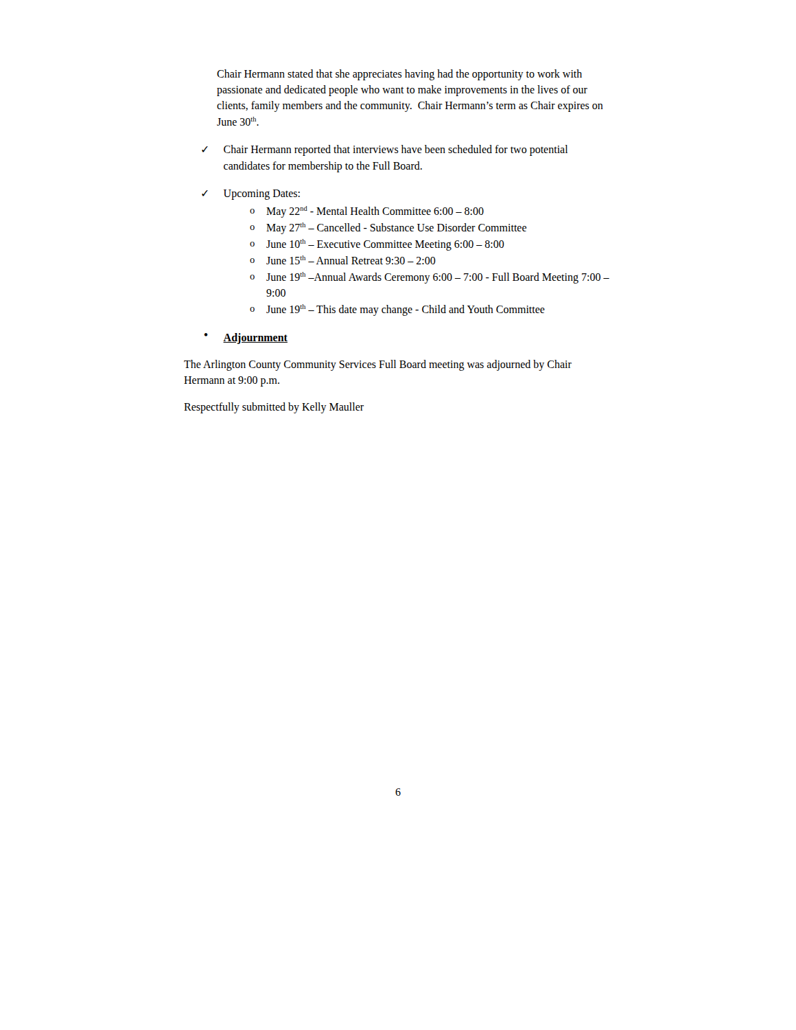Chair Hermann stated that she appreciates having had the opportunity to work with passionate and dedicated people who want to make improvements in the lives of our clients, family members and the community. Chair Hermann’s term as Chair expires on June 30th.
Chair Hermann reported that interviews have been scheduled for two potential candidates for membership to the Full Board.
Upcoming Dates:
May 22nd - Mental Health Committee 6:00 – 8:00
May 27th – Cancelled - Substance Use Disorder Committee
June 10th – Executive Committee Meeting 6:00 – 8:00
June 15th – Annual Retreat 9:30 – 2:00
June 19th –Annual Awards Ceremony 6:00 – 7:00 - Full Board Meeting 7:00 – 9:00
June 19th – This date may change - Child and Youth Committee
Adjournment
The Arlington County Community Services Full Board meeting was adjourned by Chair Hermann at 9:00 p.m.
Respectfully submitted by Kelly Mauller
6